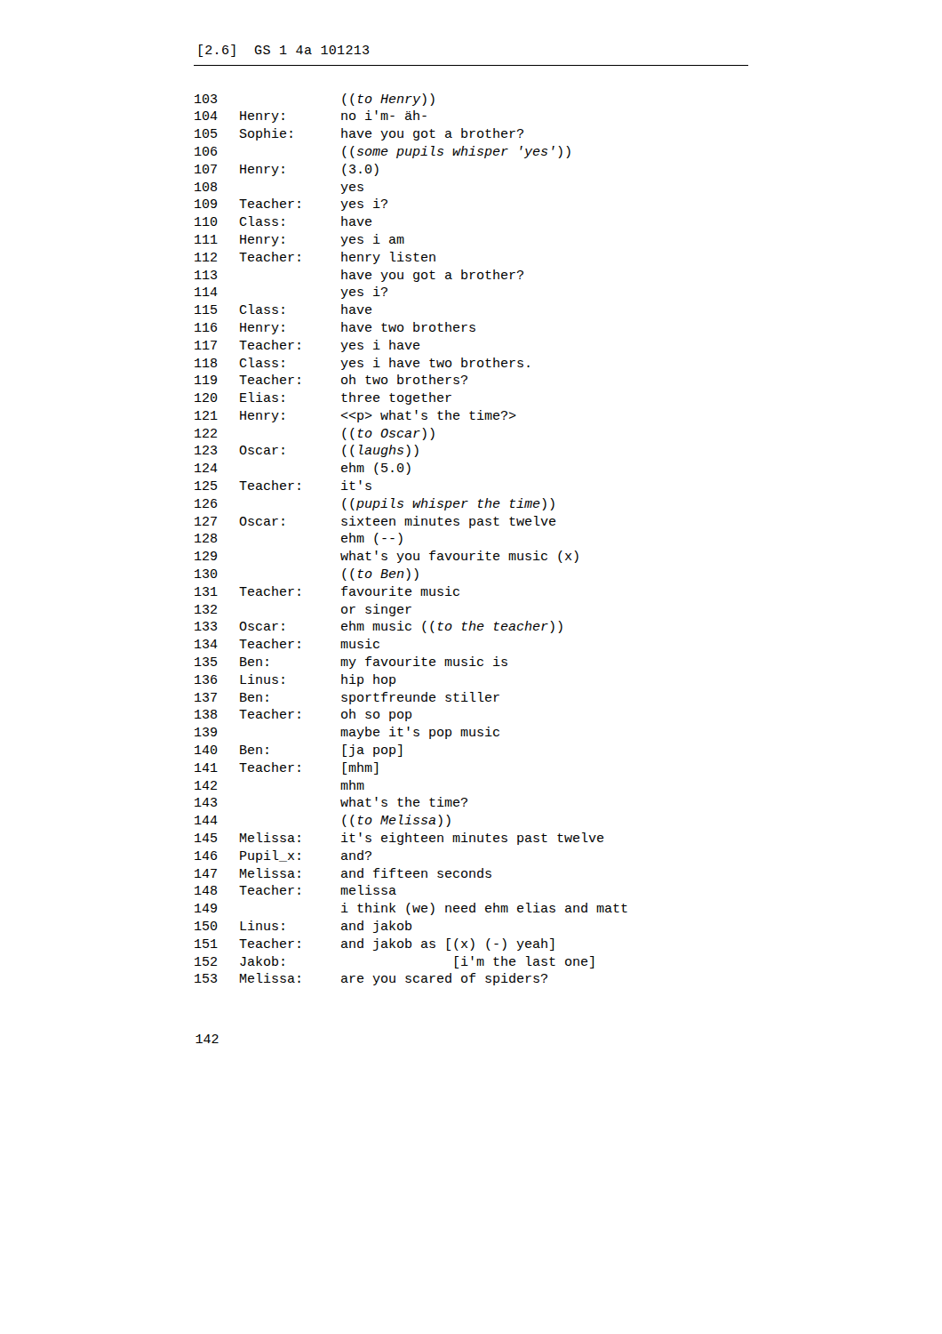[2.6] GS 1 4a 101213
| 103 | | (( to Henry )) |
| 104 | Henry: | no i'm- äh- |
| 105 | Sophie: | have you got a brother? |
| 106 | | (( some pupils whisper 'yes' )) |
| 107 | Henry: | (3.0) |
| 108 | | yes |
| 109 | Teacher: | yes i? |
| 110 | Class: | have |
| 111 | Henry: | yes i am |
| 112 | Teacher: | henry listen |
| 113 | | have you got a brother? |
| 114 | | yes i? |
| 115 | Class: | have |
| 116 | Henry: | have two brothers |
| 117 | Teacher: | yes i have |
| 118 | Class: | yes i have two brothers. |
| 119 | Teacher: | oh two brothers? |
| 120 | Elias: | three together |
| 121 | Henry: | <<p> what's the time?> |
| 122 | | (( to Oscar )) |
| 123 | Oscar: | (( laughs )) |
| 124 | | ehm (5.0) |
| 125 | Teacher: | it's |
| 126 | | (( pupils whisper the time )) |
| 127 | Oscar: | sixteen minutes past twelve |
| 128 | | ehm (--) |
| 129 | | what's you favourite music (x) |
| 130 | | (( to Ben )) |
| 131 | Teacher: | favourite music |
| 132 | | or singer |
| 133 | Oscar: | ehm music (( to the teacher )) |
| 134 | Teacher: | music |
| 135 | Ben: | my favourite music is |
| 136 | Linus: | hip hop |
| 137 | Ben: | sportfreunde stiller |
| 138 | Teacher: | oh so pop |
| 139 | | maybe it's pop music |
| 140 | Ben: | [ja pop] |
| 141 | Teacher: | [mhm] |
| 142 | | mhm |
| 143 | | what's the time? |
| 144 | | (( to Melissa )) |
| 145 | Melissa: | it's eighteen minutes past twelve |
| 146 | Pupil_x: | and? |
| 147 | Melissa: | and fifteen seconds |
| 148 | Teacher: | melissa |
| 149 | | i think (we) need ehm elias and matt |
| 150 | Linus: | and jakob |
| 151 | Teacher: | and jakob as [(x) (-) yeah] |
| 152 | Jakob: | [i'm the last one] |
| 153 | Melissa: | are you scared of spiders? |
142